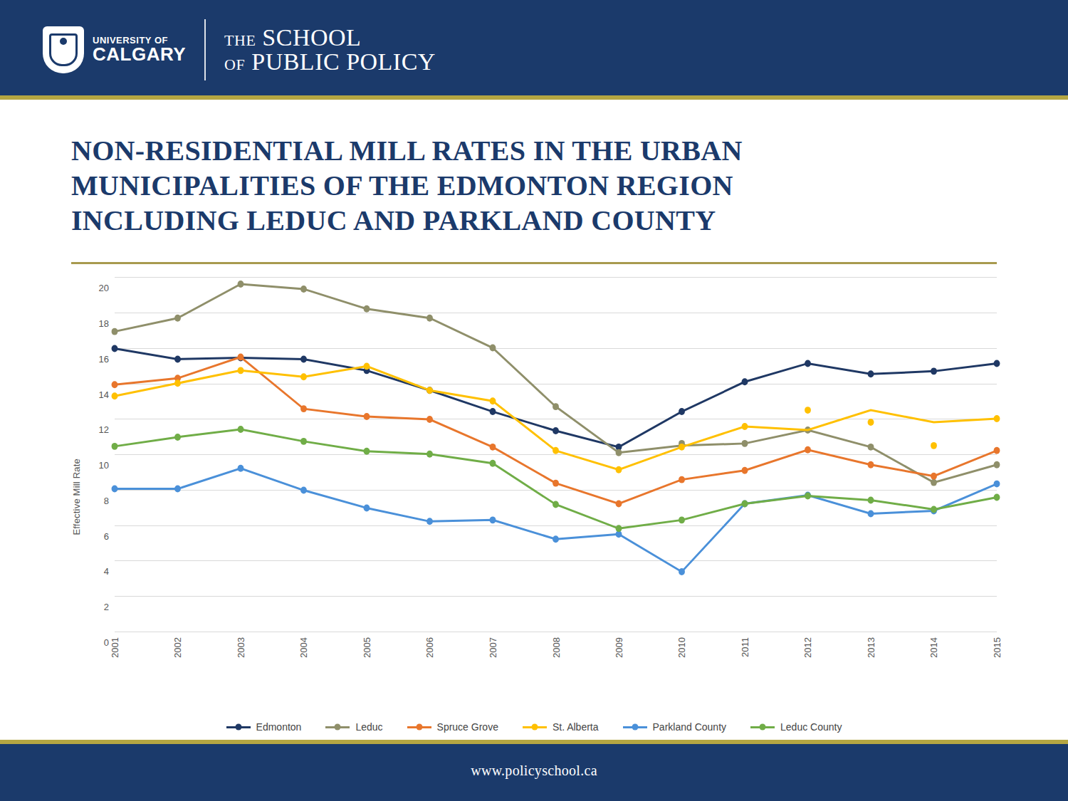UNIVERSITY OF
CALGARY
THE SCHOOL
OF PUBLIC POLICY
Non-Residential Mill Rates in the Urban
Municipalities of the Edmonton Region
Including Leduc and Parkland County
Effective Mill Rate
20 18 16 14 12 10 8 6 4 2 0
2001 2002 2003 2004 2005 2006 2007 2008 2009 2010 2011 2012 2013 2014 2015
Edmonton
Leduc
Spruce Grove
St. Alberta
Parkland County
Leduc County
www.policyschool.ca